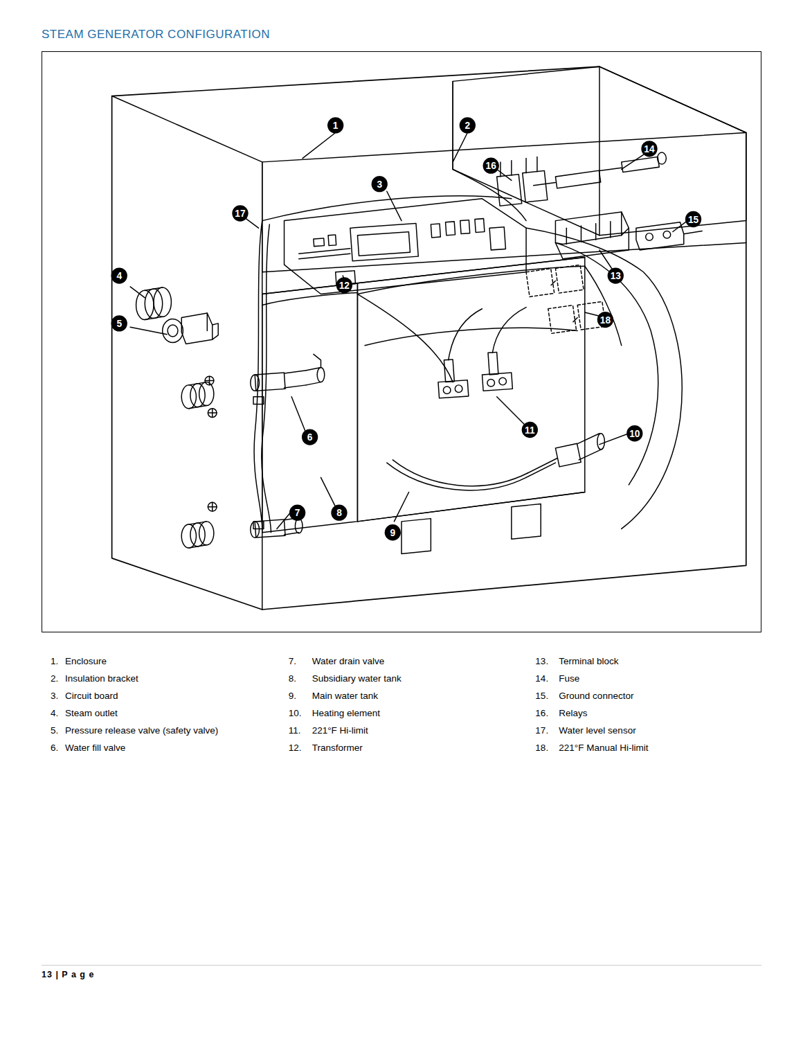STEAM GENERATOR CONFIGURATION
1 2 3 4 5 6 7 8 9 10 11 12 13 14 15 16 17 18
Enclosure
Insulation bracket
Circuit board
Steam outlet
Pressure release valve (safety valve)
Water fill valve
Water drain valve
Subsidiary water tank
Main water tank
Heating element
221°F Hi-limit
Transformer
Terminal block
Fuse
Ground connector
Relays
Water level sensor
221°F Manual Hi-limit
13 | P a g e